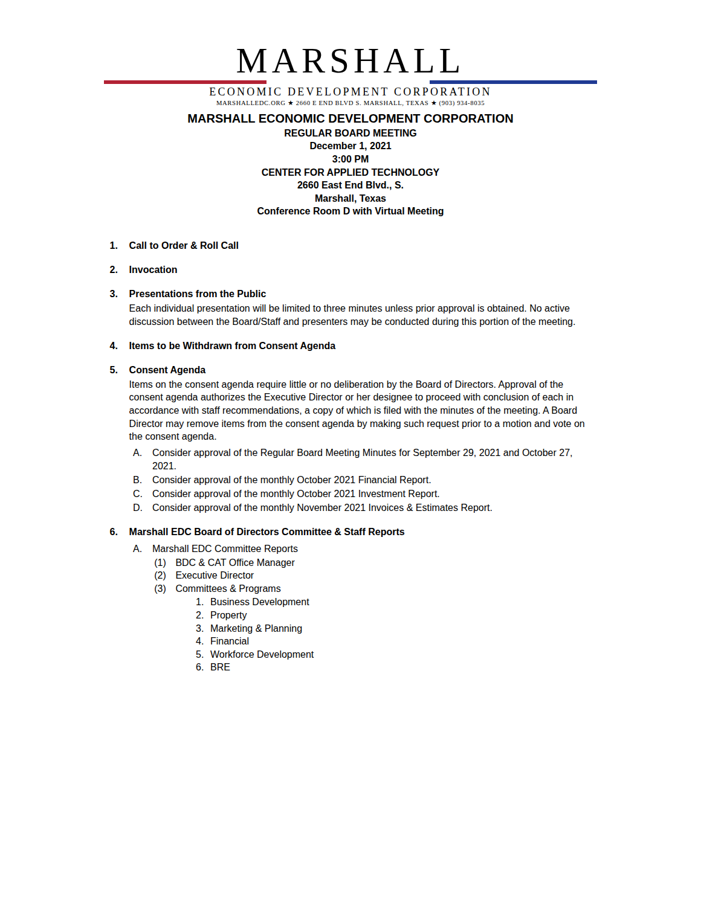MARSHALL
ECONOMIC DEVELOPMENT CORPORATION
MARSHALLEDC.ORG ★ 2660 E END BLVD S. MARSHALL, TEXAS ★ (903) 934-8035
MARSHALL ECONOMIC DEVELOPMENT CORPORATION
REGULAR BOARD MEETING
December 1, 2021
3:00 PM
CENTER FOR APPLIED TECHNOLOGY
2660 East End Blvd., S.
Marshall, Texas
Conference Room D with Virtual Meeting
Call to Order & Roll Call
Invocation
Presentations from the Public
Each individual presentation will be limited to three minutes unless prior approval is obtained. No active discussion between the Board/Staff and presenters may be conducted during this portion of the meeting.
Items to be Withdrawn from Consent Agenda
Consent Agenda
Items on the consent agenda require little or no deliberation by the Board of Directors. Approval of the consent agenda authorizes the Executive Director or her designee to proceed with conclusion of each in accordance with staff recommendations, a copy of which is filed with the minutes of the meeting. A Board Director may remove items from the consent agenda by making such request prior to a motion and vote on the consent agenda.
Consider approval of the Regular Board Meeting Minutes for September 29, 2021 and October 27, 2021.
Consider approval of the monthly October 2021 Financial Report.
Consider approval of the monthly October 2021 Investment Report.
Consider approval of the monthly November 2021 Invoices & Estimates Report.
Marshall EDC Board of Directors Committee & Staff Reports
Marshall EDC Committee Reports
BDC & CAT Office Manager
Executive Director
Committees & Programs
Business Development
Property
Marketing & Planning
Financial
Workforce Development
BRE